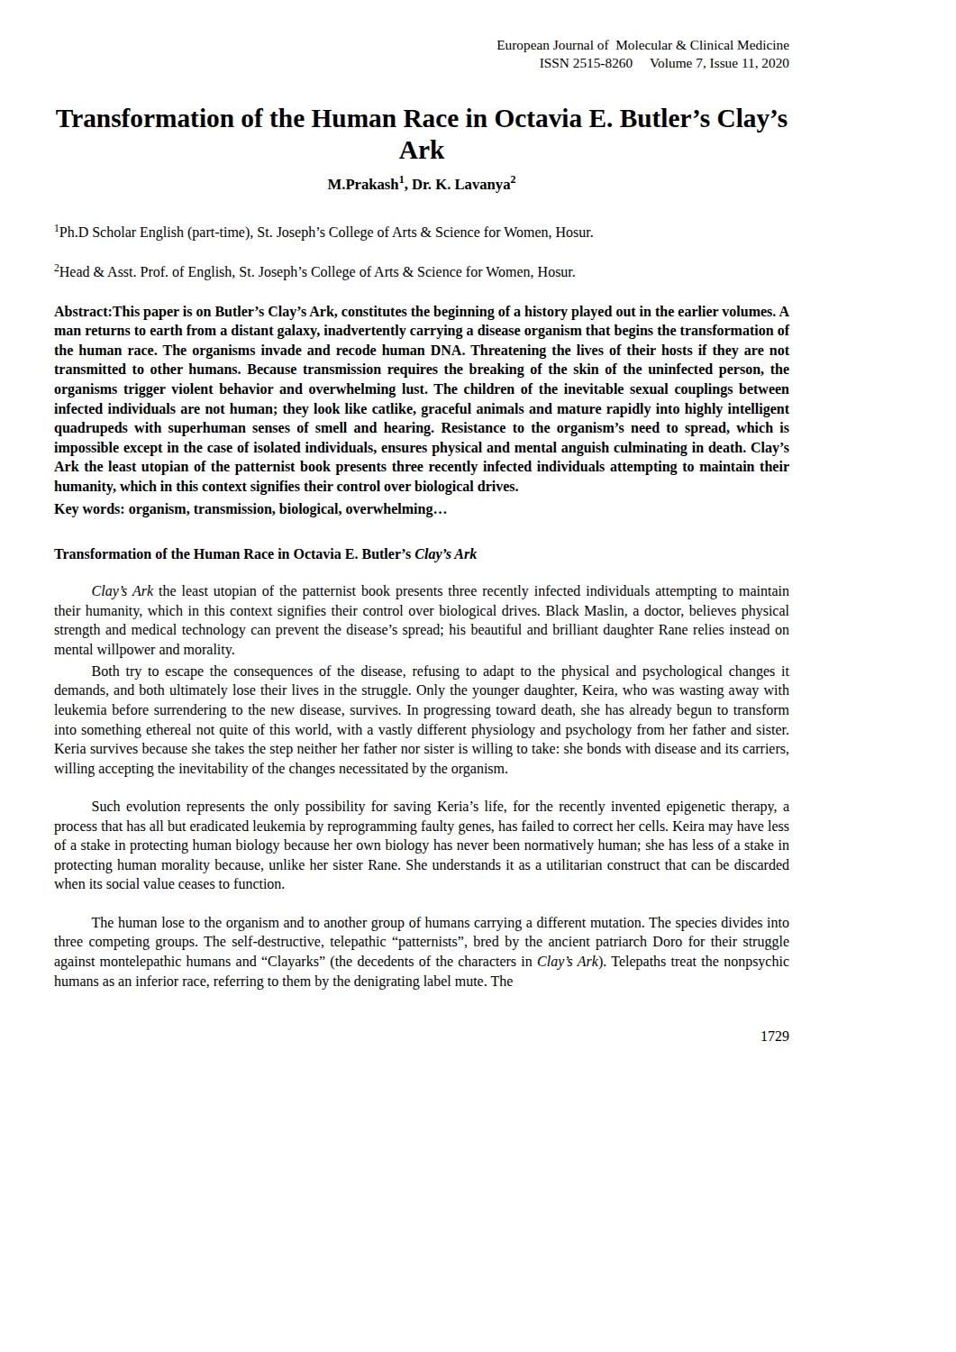European Journal of Molecular & Clinical Medicine
ISSN 2515-8260 Volume 7, Issue 11, 2020
Transformation of the Human Race in Octavia E. Butler’s Clay’s Ark
M.Prakash1, Dr. K. Lavanya2
1Ph.D Scholar English (part-time), St. Joseph’s College of Arts & Science for Women, Hosur.
2Head & Asst. Prof. of English, St. Joseph’s College of Arts & Science for Women, Hosur.
Abstract:This paper is on Butler’s Clay’s Ark, constitutes the beginning of a history played out in the earlier volumes. A man returns to earth from a distant galaxy, inadvertently carrying a disease organism that begins the transformation of the human race. The organisms invade and recode human DNA. Threatening the lives of their hosts if they are not transmitted to other humans. Because transmission requires the breaking of the skin of the uninfected person, the organisms trigger violent behavior and overwhelming lust. The children of the inevitable sexual couplings between infected individuals are not human; they look like catlike, graceful animals and mature rapidly into highly intelligent quadrupeds with superhuman senses of smell and hearing. Resistance to the organism’s need to spread, which is impossible except in the case of isolated individuals, ensures physical and mental anguish culminating in death. Clay’s Ark the least utopian of the patternist book presents three recently infected individuals attempting to maintain their humanity, which in this context signifies their control over biological drives.
Key words: organism, transmission, biological, overwhelming…
Transformation of the Human Race in Octavia E. Butler’s Clay’s Ark
Clay’s Ark the least utopian of the patternist book presents three recently infected individuals attempting to maintain their humanity, which in this context signifies their control over biological drives. Black Maslin, a doctor, believes physical strength and medical technology can prevent the disease’s spread; his beautiful and brilliant daughter Rane relies instead on mental willpower and morality.
Both try to escape the consequences of the disease, refusing to adapt to the physical and psychological changes it demands, and both ultimately lose their lives in the struggle. Only the younger daughter, Keira, who was wasting away with leukemia before surrendering to the new disease, survives. In progressing toward death, she has already begun to transform into something ethereal not quite of this world, with a vastly different physiology and psychology from her father and sister. Keria survives because she takes the step neither her father nor sister is willing to take: she bonds with disease and its carriers, willing accepting the inevitability of the changes necessitated by the organism.
Such evolution represents the only possibility for saving Keria’s life, for the recently invented epigenetic therapy, a process that has all but eradicated leukemia by reprogramming faulty genes, has failed to correct her cells. Keira may have less of a stake in protecting human biology because her own biology has never been normatively human; she has less of a stake in protecting human morality because, unlike her sister Rane. She understands it as a utilitarian construct that can be discarded when its social value ceases to function.
The human lose to the organism and to another group of humans carrying a different mutation. The species divides into three competing groups. The self-destructive, telepathic “patternists”, bred by the ancient patriarch Doro for their struggle against montelepathic humans and “Clayarks” (the decedents of the characters in Clay’s Ark). Telepaths treat the nonpsychic humans as an inferior race, referring to them by the denigrating label mute. The
1729